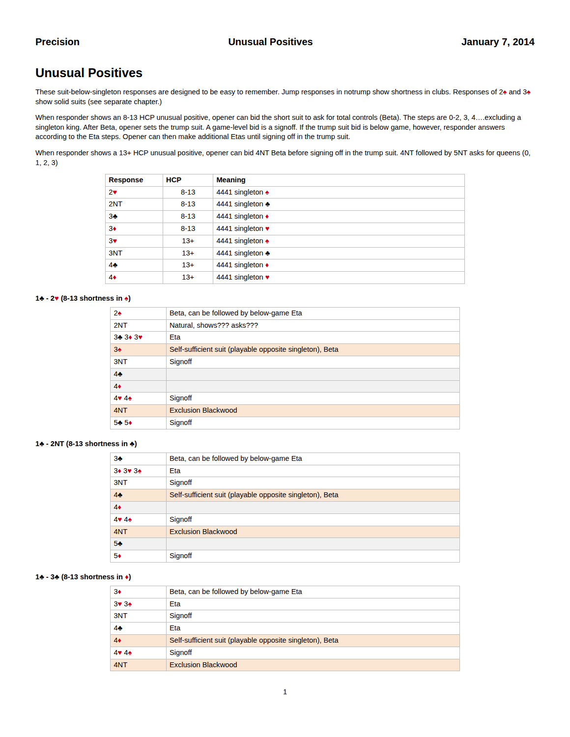Precision
Unusual Positives
January 7, 2014
Unusual Positives
These suit-below-singleton responses are designed to be easy to remember. Jump responses in notrump show shortness in clubs. Responses of 2♠ and 3♠ show solid suits (see separate chapter.)
When responder shows an 8-13 HCP unusual positive, opener can bid the short suit to ask for total controls (Beta). The steps are 0-2, 3, 4….excluding a singleton king. After Beta, opener sets the trump suit. A game-level bid is a signoff. If the trump suit bid is below game, however, responder answers according to the Eta steps. Opener can then make additional Etas until signing off in the trump suit.
When responder shows a 13+ HCP unusual positive, opener can bid 4NT Beta before signing off in the trump suit. 4NT followed by 5NT asks for queens (0, 1, 2, 3)
| Response | HCP | Meaning |
| --- | --- | --- |
| 2 ♥ | 8-13 | 4441 singleton ♠ |
| 2NT | 8-13 | 4441 singleton ♣ |
| 3♣ | 8-13 | 4441 singleton ♦ |
| 3 ♦ | 8-13 | 4441 singleton ♥ |
| 3 ♥ | 13+ | 4441 singleton ♠ |
| 3NT | 13+ | 4441 singleton ♣ |
| 4♣ | 13+ | 4441 singleton ♦ |
| 4 ♦ | 13+ | 4441 singleton ♥ |
1♣ - 2♥ (8-13 shortness in ♠)
| 2 ♠ | Beta, can be followed by below-game Eta |
| 2NT | Natural, shows??? asks??? |
| 3♣ 3 ♦ 3 ♥ | Eta |
| 3 ♠ | Self-sufficient suit (playable opposite singleton), Beta |
| 3NT | Signoff |
| 4♣ | |
| 4 ♦ | |
| 4 ♥ 4 ♠ | Signoff |
| 4NT | Exclusion Blackwood |
| 5♣ 5 ♦ | Signoff |
1♣ - 2NT (8-13 shortness in ♣)
| 3♣ | Beta, can be followed by below-game Eta |
| 3 ♦ 3 ♥ 3 ♠ | Eta |
| 3NT | Signoff |
| 4♣ | Self-sufficient suit (playable opposite singleton), Beta |
| 4 ♦ | |
| 4 ♥ 4 ♠ | Signoff |
| 4NT | Exclusion Blackwood |
| 5♣ | |
| 5 ♦ | Signoff |
1♣ - 3♣ (8-13 shortness in ♦)
| 3 ♦ | Beta, can be followed by below-game Eta |
| 3 ♥ 3 ♠ | Eta |
| 3NT | Signoff |
| 4♣ | Eta |
| 4 ♦ | Self-sufficient suit (playable opposite singleton), Beta |
| 4 ♥ 4 ♠ | Signoff |
| 4NT | Exclusion Blackwood |
1